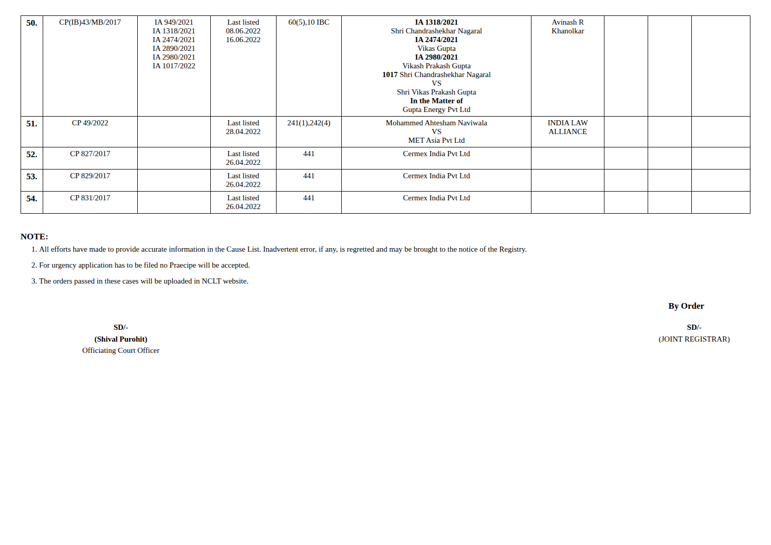| 50. | CP(IB)43/MB/2017 | IA 949/2021 IA 1318/2021 IA 2474/2021 IA 2890/2021 IA 2980/2021 IA 1017/2022 | Last listed 08.06.2022 16.06.2022 | 60(5),10 IBC | IA 1318/2021 Shri Chandrashekhar Nagaral IA 2474/2021 Vikas Gupta IA 2980/2021 Vikash Prakash Gupta 1017 Shri Chandrashekhar Nagaral VS Shri Vikas Prakash Gupta In the Matter of Gupta Energy Pvt Ltd | Avinash R Khanolkar | | | |
| 51. | CP 49/2022 | | Last listed 28.04.2022 | 241(1),242(4) | Mohammed Ahtesham Naviwala VS MET Asia Pvt Ltd | INDIA LAW ALLIANCE | | | |
| 52. | CP 827/2017 | | Last listed 26.04.2022 | 441 | Cermex India Pvt Ltd | | | | |
| 53. | CP 829/2017 | | Last listed 26.04.2022 | 441 | Cermex India Pvt Ltd | | | | |
| 54. | CP 831/2017 | | Last listed 26.04.2022 | 441 | Cermex India Pvt Ltd | | | | |
NOTE:
All efforts have made to provide accurate information in the Cause List. Inadvertent error, if any, is regretted and may be brought to the notice of the Registry.
For urgency application has to be filed no Praecipe will be accepted.
The orders passed in these cases will be uploaded in NCLT website.
By Order
SD/-
(Shival Purohit)
Officiating Court Officer
SD/-
(JOINT REGISTRAR)